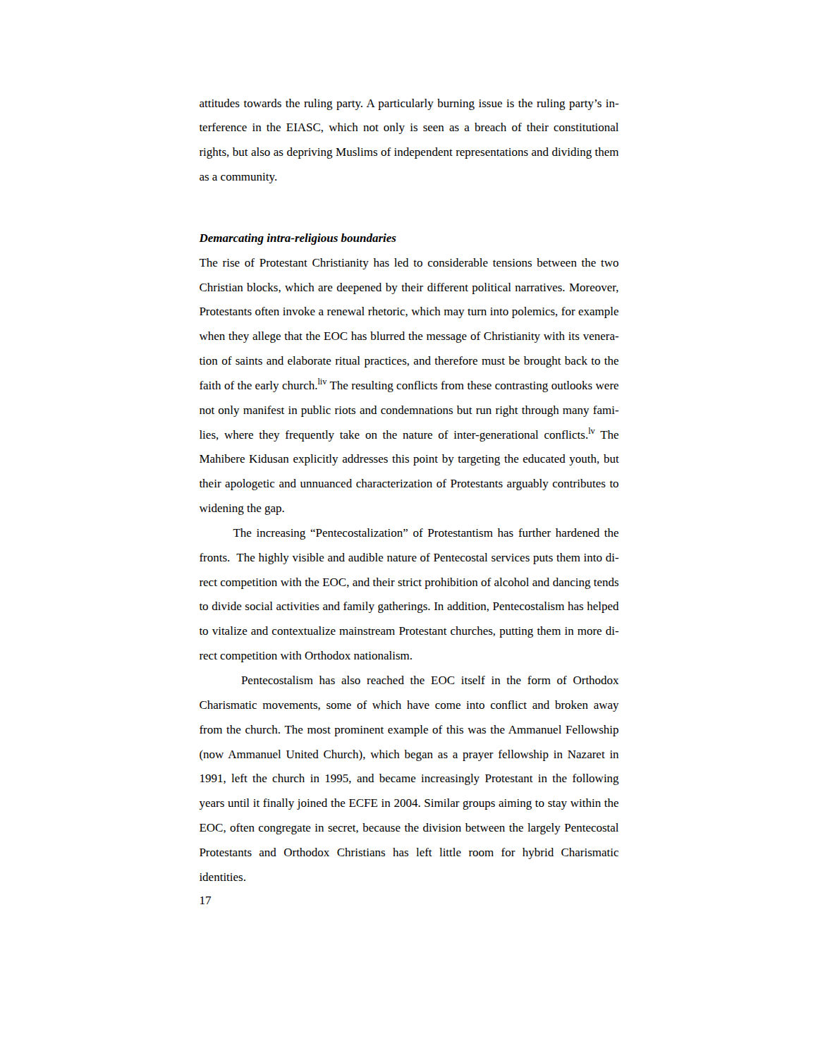attitudes towards the ruling party. A particularly burning issue is the ruling party’s interference in the EIASC, which not only is seen as a breach of their constitutional rights, but also as depriving Muslims of independent representations and dividing them as a community.
Demarcating intra-religious boundaries
The rise of Protestant Christianity has led to considerable tensions between the two Christian blocks, which are deepened by their different political narratives. Moreover, Protestants often invoke a renewal rhetoric, which may turn into polemics, for example when they allege that the EOC has blurred the message of Christianity with its veneration of saints and elaborate ritual practices, and therefore must be brought back to the faith of the early church.liv The resulting conflicts from these contrasting outlooks were not only manifest in public riots and condemnations but run right through many families, where they frequently take on the nature of inter-generational conflicts.lv The Mahibere Kidusan explicitly addresses this point by targeting the educated youth, but their apologetic and unnuanced characterization of Protestants arguably contributes to widening the gap.
The increasing “Pentecostalization” of Protestantism has further hardened the fronts. The highly visible and audible nature of Pentecostal services puts them into direct competition with the EOC, and their strict prohibition of alcohol and dancing tends to divide social activities and family gatherings. In addition, Pentecostalism has helped to vitalize and contextualize mainstream Protestant churches, putting them in more direct competition with Orthodox nationalism.
Pentecostalism has also reached the EOC itself in the form of Orthodox Charismatic movements, some of which have come into conflict and broken away from the church. The most prominent example of this was the Ammanuel Fellowship (now Ammanuel United Church), which began as a prayer fellowship in Nazaret in 1991, left the church in 1995, and became increasingly Protestant in the following years until it finally joined the ECFE in 2004. Similar groups aiming to stay within the EOC, often congregate in secret, because the division between the largely Pentecostal Protestants and Orthodox Christians has left little room for hybrid Charismatic identities.
17